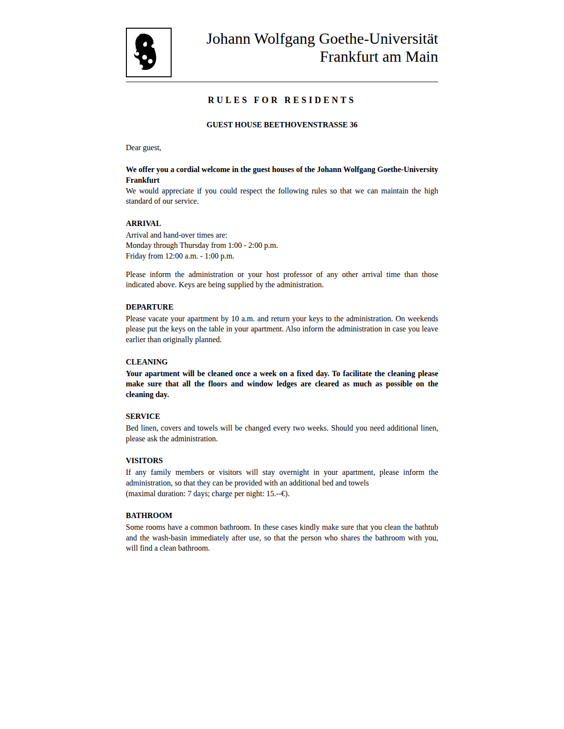Johann Wolfgang Goethe-Universität
Frankfurt am Main
RULES FOR RESIDENTS
GUEST HOUSE BEETHOVENSTRASSE 36
Dear guest,
We offer you a cordial welcome in the guest houses of the Johann Wolfgang Goethe-University Frankfurt
We would appreciate if you could respect the following rules so that we can maintain the high standard of our service.
Arrival
Arrival and hand-over times are:
Monday through Thursday from 1:00 - 2:00 p.m.
Friday from 12:00 a.m. - 1:00 p.m.
Please inform the administration or your host professor of any other arrival time than those indicated above. Keys are being supplied by the administration.
Departure
Please vacate your apartment by 10 a.m. and return your keys to the administration. On weekends please put the keys on the table in your apartment. Also inform the administration in case you leave earlier than originally planned.
Cleaning
Your apartment will be cleaned once a week on a fixed day. To facilitate the cleaning please make sure that all the floors and window ledges are cleared as much as possible on the cleaning day.
Service
Bed linen, covers and towels will be changed every two weeks. Should you need additional linen, please ask the administration.
Visitors
If any family members or visitors will stay overnight in your apartment, please inform the administration, so that they can be provided with an additional bed and towels
(maximal duration: 7 days; charge per night: 15.--€).
Bathroom
Some rooms have a common bathroom. In these cases kindly make sure that you clean the bathtub and the wash-basin immediately after use, so that the person who shares the bathroom with you, will find a clean bathroom.